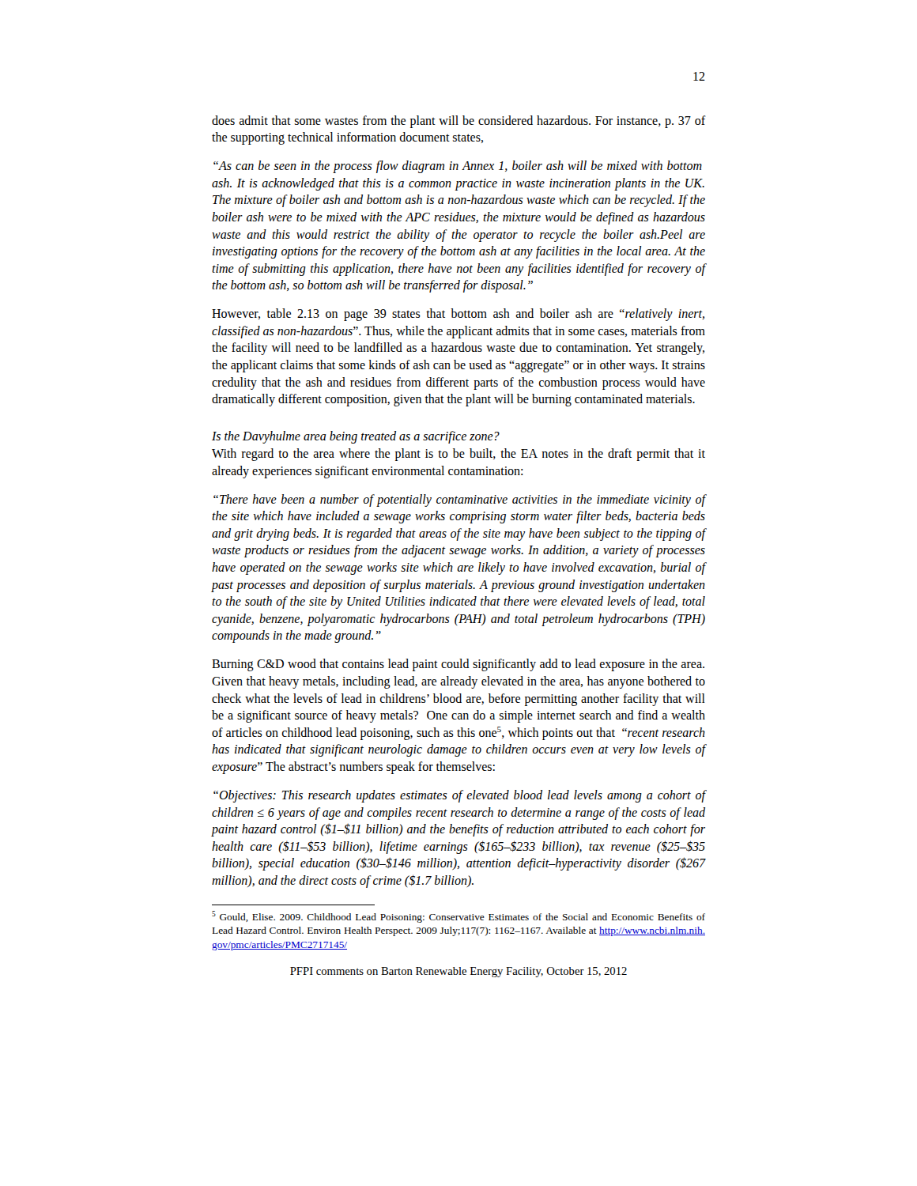12
does admit that some wastes from the plant will be considered hazardous. For instance, p. 37 of the supporting technical information document states,
“As can be seen in the process flow diagram in Annex 1, boiler ash will be mixed with bottom ash. It is acknowledged that this is a common practice in waste incineration plants in the UK. The mixture of boiler ash and bottom ash is a non-hazardous waste which can be recycled. If the boiler ash were to be mixed with the APC residues, the mixture would be defined as hazardous waste and this would restrict the ability of the operator to recycle the boiler ash.Peel are investigating options for the recovery of the bottom ash at any facilities in the local area. At the time of submitting this application, there have not been any facilities identified for recovery of the bottom ash, so bottom ash will be transferred for disposal.”
However, table 2.13 on page 39 states that bottom ash and boiler ash are “relatively inert, classified as non-hazardous”. Thus, while the applicant admits that in some cases, materials from the facility will need to be landfilled as a hazardous waste due to contamination. Yet strangely, the applicant claims that some kinds of ash can be used as “aggregate” or in other ways. It strains credulity that the ash and residues from different parts of the combustion process would have dramatically different composition, given that the plant will be burning contaminated materials.
Is the Davyhulme area being treated as a sacrifice zone?
With regard to the area where the plant is to be built, the EA notes in the draft permit that it already experiences significant environmental contamination:
“There have been a number of potentially contaminative activities in the immediate vicinity of the site which have included a sewage works comprising storm water filter beds, bacteria beds and grit drying beds. It is regarded that areas of the site may have been subject to the tipping of waste products or residues from the adjacent sewage works. In addition, a variety of processes have operated on the sewage works site which are likely to have involved excavation, burial of past processes and deposition of surplus materials. A previous ground investigation undertaken to the south of the site by United Utilities indicated that there were elevated levels of lead, total cyanide, benzene, polyaromatic hydrocarbons (PAH) and total petroleum hydrocarbons (TPH) compounds in the made ground.”
Burning C&D wood that contains lead paint could significantly add to lead exposure in the area. Given that heavy metals, including lead, are already elevated in the area, has anyone bothered to check what the levels of lead in childrens’ blood are, before permitting another facility that will be a significant source of heavy metals? One can do a simple internet search and find a wealth of articles on childhood lead poisoning, such as this one5, which points out that “recent research has indicated that significant neurologic damage to children occurs even at very low levels of exposure” The abstract’s numbers speak for themselves:
“Objectives: This research updates estimates of elevated blood lead levels among a cohort of children ≤ 6 years of age and compiles recent research to determine a range of the costs of lead paint hazard control ($1–$11 billion) and the benefits of reduction attributed to each cohort for health care ($11–$53 billion), lifetime earnings ($165–$233 billion), tax revenue ($25–$35 billion), special education ($30–$146 million), attention deficit–hyperactivity disorder ($267 million), and the direct costs of crime ($1.7 billion).
5 Gould, Elise. 2009. Childhood Lead Poisoning: Conservative Estimates of the Social and Economic Benefits of Lead Hazard Control. Environ Health Perspect. 2009 July;117(7): 1162–1167. Available at http://www.ncbi.nlm.nih.gov/pmc/articles/PMC2717145/
PFPI comments on Barton Renewable Energy Facility, October 15, 2012